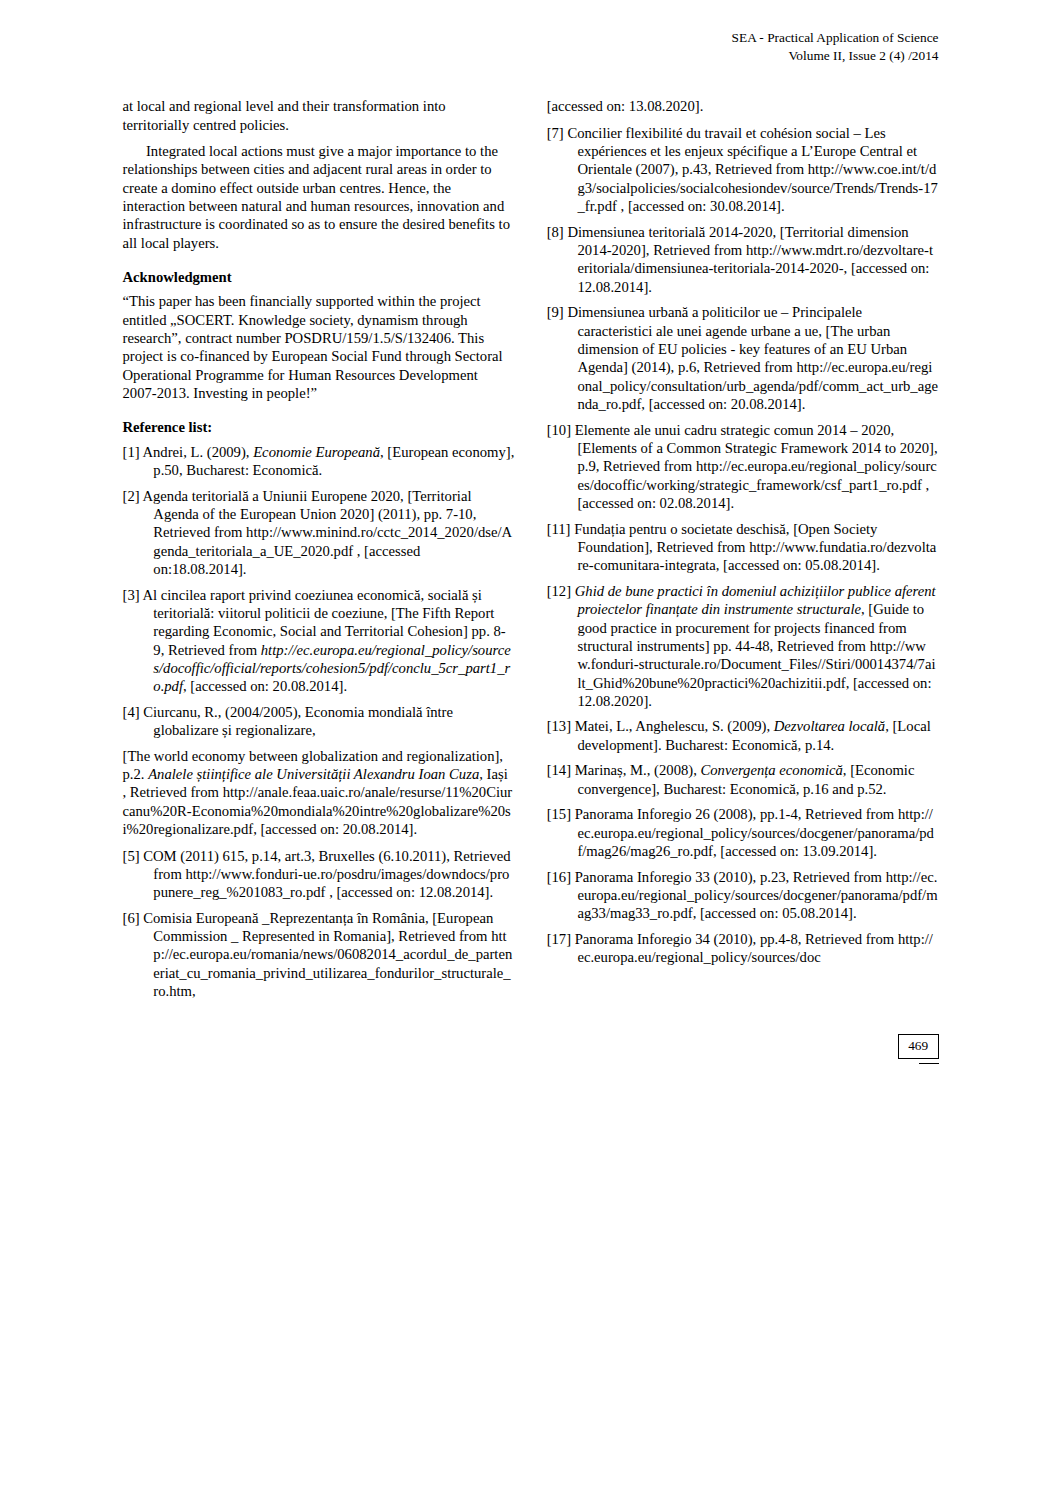SEA - Practical Application of Science
Volume II, Issue 2 (4) /2014
at local and regional level and their transformation into territorially centred policies.
Integrated local actions must give a major importance to the relationships between cities and adjacent rural areas in order to create a domino effect outside urban centres. Hence, the interaction between natural and human resources, innovation and infrastructure is coordinated so as to ensure the desired benefits to all local players.
Acknowledgment
“This paper has been financially supported within the project entitled „SOCERT. Knowledge society, dynamism through research”, contract number POSDRU/159/1.5/S/132406. This project is co-financed by European Social Fund through Sectoral Operational Programme for Human Resources Development 2007-2013. Investing in people!”
Reference list:
[1] Andrei, L. (2009), Economie Europeană, [European economy], p.50, Bucharest: Economică.
[2] Agenda teritorială a Uniunii Europene 2020, [Territorial Agenda of the European Union 2020] (2011), pp. 7-10, Retrieved from http://www.minind.ro/cctc_2014_2020/dse/Agenda_teritoriala_a_UE_2020.pdf , [accessed on:18.08.2014].
[3] Al cincilea raport privind coeziunea economică, socială și teritorială: viitorul politicii de coeziune, [The Fifth Report regarding Economic, Social and Territorial Cohesion] pp. 8-9, Retrieved from http://ec.europa.eu/regional_policy/sources/docoffic/official/reports/cohesion5/pdf/conclu_5cr_part1_ro.pdf, [accessed on: 20.08.2014].
[4] Ciurcanu, R., (2004/2005), Economia mondială între globalizare și regionalizare,
[The world economy between globalization and regionalization], p.2. Analele științifice ale Universității Alexandru Ioan Cuza, Iași , Retrieved from http://anale.feaa.uaic.ro/anale/resurse/11%20Ciurcanu%20R-Economia%20mondiala%20intre%20globalizare%20si%20regionalizare.pdf, [accessed on: 20.08.2014].
[5] COM (2011) 615, p.14, art.3, Bruxelles (6.10.2011), Retrieved from http://www.fonduri-ue.ro/posdru/images/downdocs/propunere_reg_%201083_ro.pdf , [accessed on: 12.08.2014].
[6] Comisia Europeană _Reprezentanța în România, [European Commission _ Represented in Romania], Retrieved from http://ec.europa.eu/romania/news/06082014_acordul_de_parteneriat_cu_romania_privind_utilizarea_fondurilor_structurale_ro.htm,
[accessed on: 13.08.2020].
[7] Concilier flexibilité du travail et cohésion social – Les expériences et les enjeux spécifique a L’Europe Central et Orientale (2007), p.43, Retrieved from http://www.coe.int/t/dg3/socialpolicies/socialcohesiondev/source/Trends/Trends-17_fr.pdf , [accessed on: 30.08.2014].
[8] Dimensiunea teritorială 2014-2020, [Territorial dimension 2014-2020], Retrieved from http://www.mdrt.ro/dezvoltare-teritoriala/dimensiunea-teritoriala-2014-2020-, [accessed on: 12.08.2014].
[9] Dimensiunea urbană a politicilor ue – Principalele caracteristici ale unei agende urbane a ue, [The urban dimension of EU policies - key features of an EU Urban Agenda] (2014), p.6, Retrieved from http://ec.europa.eu/regional_policy/consultation/urb_agenda/pdf/comm_act_urb_agenda_ro.pdf, [accessed on: 20.08.2014].
[10] Elemente ale unui cadru strategic comun 2014 – 2020, [Elements of a Common Strategic Framework 2014 to 2020], p.9, Retrieved from http://ec.europa.eu/regional_policy/sources/docoffic/working/strategic_framework/csf_part1_ro.pdf , [accessed on: 02.08.2014].
[11] Fundația pentru o societate deschisă, [Open Society Foundation], Retrieved from http://www.fundatia.ro/dezvoltare-comunitara-integrata, [accessed on: 05.08.2014].
[12] Ghid de bune practici în domeniul achizițiilor publice aferent proiectelor finanțate din instrumente structurale, [Guide to good practice in procurement for projects financed from structural instruments] pp. 44-48, Retrieved from http://www.fonduri-structurale.ro/Document_Files//Stiri/00014374/7ailt_Ghid%20bune%20practici%20achizitii.pdf, [accessed on: 12.08.2020].
[13] Matei, L., Anghelescu, S. (2009), Dezvoltarea locală, [Local development]. Bucharest: Economică, p.14.
[14] Marinaș, M., (2008), Convergența economică, [Economic convergence], Bucharest: Economică, p.16 and p.52.
[15] Panorama Inforegio 26 (2008), pp.1-4, Retrieved from http://ec.europa.eu/regional_policy/sources/docgener/panorama/pdf/mag26/mag26_ro.pdf, [accessed on: 13.09.2014].
[16] Panorama Inforegio 33 (2010), p.23, Retrieved from http://ec.europa.eu/regional_policy/sources/docgener/panorama/pdf/mag33/mag33_ro.pdf, [accessed on: 05.08.2014].
[17] Panorama Inforegio 34 (2010), pp.4-8, Retrieved from http://ec.europa.eu/regional_policy/sources/doc
469